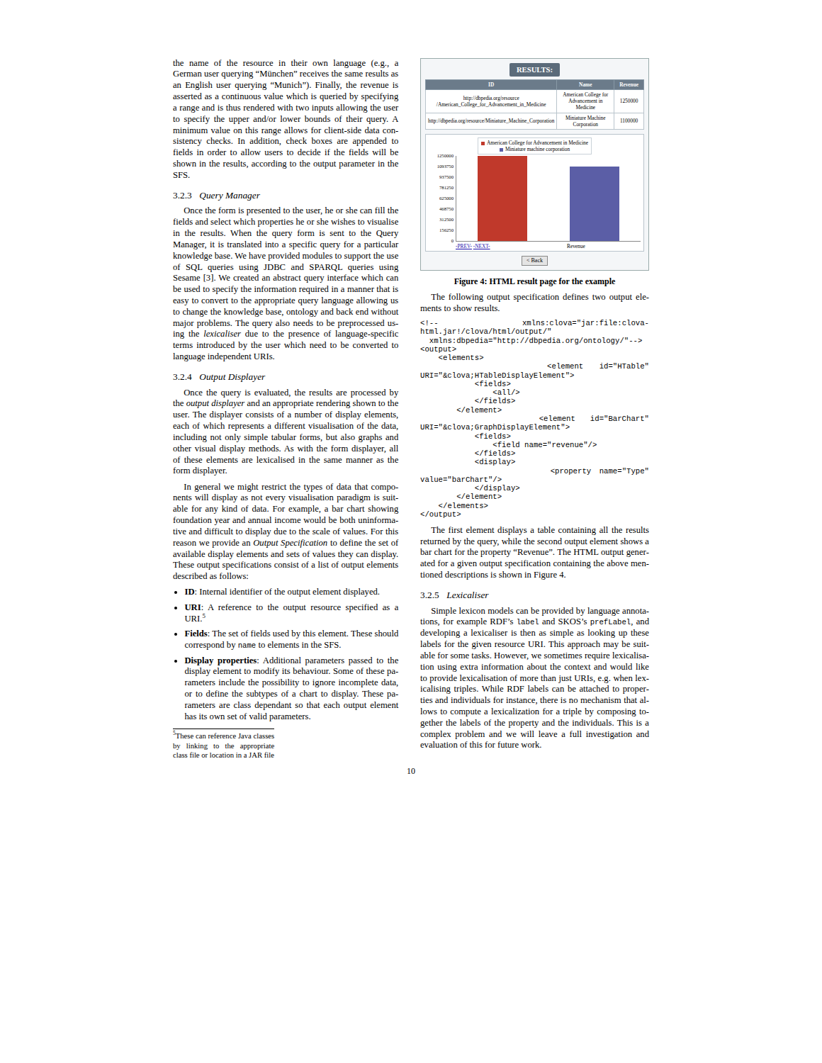the name of the resource in their own language (e.g., a German user querying “München” receives the same results as an English user querying “Munich”). Finally, the revenue is asserted as a continuous value which is queried by specifying a range and is thus rendered with two inputs allowing the user to specify the upper and/or lower bounds of their query. A minimum value on this range allows for client-side data consistency checks. In addition, check boxes are appended to fields in order to allow users to decide if the fields will be shown in the results, according to the output parameter in the SFS.
3.2.3 Query Manager
Once the form is presented to the user, he or she can fill the fields and select which properties he or she wishes to visualise in the results. When the query form is sent to the Query Manager, it is translated into a specific query for a particular knowledge base. We have provided modules to support the use of SQL queries using JDBC and SPARQL queries using Sesame [3]. We created an abstract query interface which can be used to specify the information required in a manner that is easy to convert to the appropriate query language allowing us to change the knowledge base, ontology and back end without major problems. The query also needs to be preprocessed using the lexicaliser due to the presence of language-specific terms introduced by the user which need to be converted to language independent URIs.
3.2.4 Output Displayer
Once the query is evaluated, the results are processed by the output displayer and an appropriate rendering shown to the user. The displayer consists of a number of display elements, each of which represents a different visualisation of the data, including not only simple tabular forms, but also graphs and other visual display methods. As with the form displayer, all of these elements are lexicalised in the same manner as the form displayer.
In general we might restrict the types of data that components will display as not every visualisation paradigm is suitable for any kind of data. For example, a bar chart showing foundation year and annual income would be both uninformative and difficult to display due to the scale of values. For this reason we provide an Output Specification to define the set of available display elements and sets of values they can display. These output specifications consist of a list of output elements described as follows:
ID: Internal identifier of the output element displayed.
URI: A reference to the output resource specified as a URI.5
Fields: The set of fields used by this element. These should correspond by name to elements in the SFS.
Display properties: Additional parameters passed to the display element to modify its behaviour. Some of these parameters include the possibility to ignore incomplete data, or to define the subtypes of a chart to display. These parameters are class dependant so that each output element has its own set of valid parameters.
5These can reference Java classes by linking to the appropriate class file or location in a JAR file
RESULTS:
| ID | Name | Revenue |
| --- | --- | --- |
| http://dbpedia.org/resource /American_College_for_Advancement_in_Medicine | American College for Advancement in Medicine | 1250000 |
| http://dbpedia.org/resource/Miniature_Machine_Corporation | Miniature Machine Corporation | 1100000 |
American College for Advancement in Medicine
Miniature machine corporation
1250000
1093750
937500
781250
625000
468750
312500
156250
0
-PREV- -NEXT- Revenue
< Back
Figure 4: HTML result page for the example
The following output specification defines two output elements to show results.
<!-- xmlns:clova="jar:file:clova-html.jar!/clova/html/output/"
  xmlns:dbpedia="http://dbpedia.org/ontology/"-->
<output>
    <elements>
        <element id="HTable" URI="&clova;HTableDisplayElement">
            <fields>
                <all/>
            </fields>
        </element>
        <element id="BarChart" URI="&clova;GraphDisplayElement">
            <fields>
                <field name="revenue"/>
            </fields>
            <display>
                <property name="Type" value="barChart"/>
            </display>
        </element>
    </elements>
</output>
The first element displays a table containing all the results returned by the query, while the second output element shows a bar chart for the property “Revenue”. The HTML output generated for a given output specification containing the above mentioned descriptions is shown in Figure 4.
3.2.5 Lexicaliser
Simple lexicon models can be provided by language annotations, for example RDF’s label and SKOS’s prefLabel, and developing a lexicaliser is then as simple as looking up these labels for the given resource URI. This approach may be suitable for some tasks. However, we sometimes require lexicalisation using extra information about the context and would like to provide lexicalisation of more than just URIs, e.g. when lexicalising triples. While RDF labels can be attached to properties and individuals for instance, there is no mechanism that allows to compute a lexicalization for a triple by composing together the labels of the property and the individuals. This is a complex problem and we will leave a full investigation and evaluation of this for future work.
10